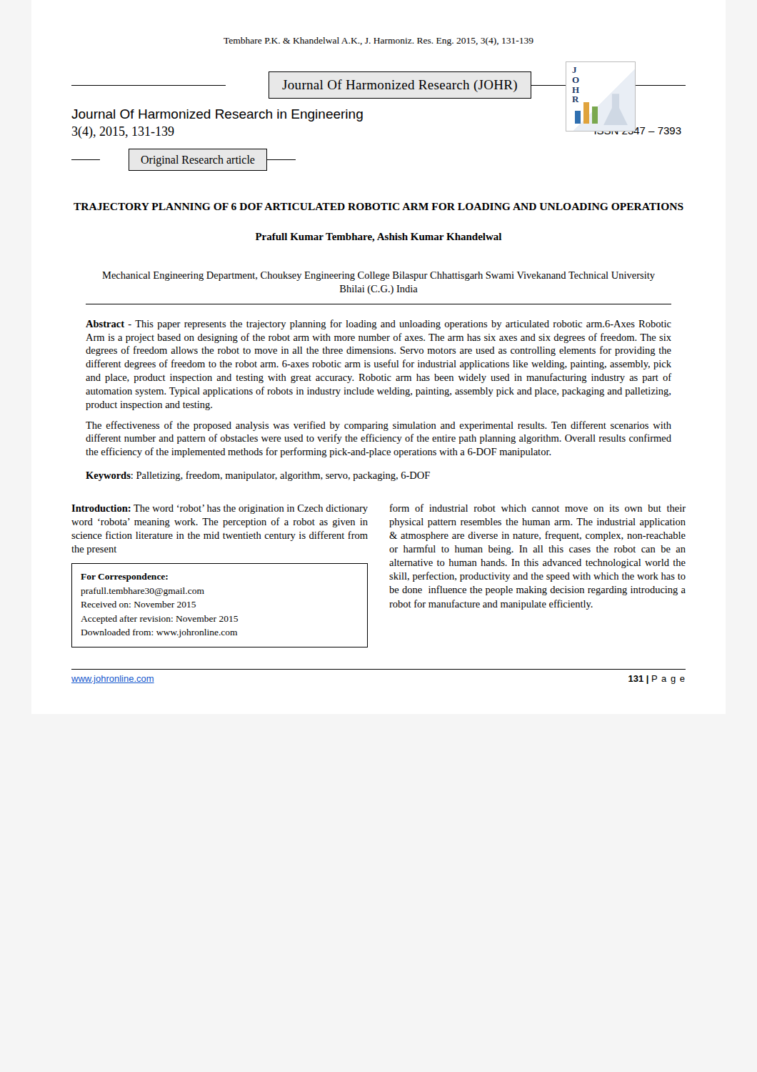Tembhare P.K. & Khandelwal A.K., J. Harmoniz. Res. Eng. 2015, 3(4), 131-139
J
O
H
R
Journal Of Harmonized Research (JOHR)
Journal Of Harmonized Research in Engineering
3(4), 2015, 131-139
ISSN 2347 – 7393
Original Research article
Trajectory Planning of 6 DOF Articulated Robotic Arm for Loading and Unloading Operations
Prafull Kumar Tembhare, Ashish Kumar Khandelwal
Mechanical Engineering Department, Chouksey Engineering College Bilaspur Chhattisgarh Swami Vivekanand Technical University Bhilai (C.G.) India
Abstract - This paper represents the trajectory planning for loading and unloading operations by articulated robotic arm.6-Axes Robotic Arm is a project based on designing of the robot arm with more number of axes. The arm has six axes and six degrees of freedom. The six degrees of freedom allows the robot to move in all the three dimensions. Servo motors are used as controlling elements for providing the different degrees of freedom to the robot arm. 6-axes robotic arm is useful for industrial applications like welding, painting, assembly, pick and place, product inspection and testing with great accuracy. Robotic arm has been widely used in manufacturing industry as part of automation system. Typical applications of robots in industry include welding, painting, assembly pick and place, packaging and palletizing, product inspection and testing.
The effectiveness of the proposed analysis was verified by comparing simulation and experimental results. Ten different scenarios with different number and pattern of obstacles were used to verify the efficiency of the entire path planning algorithm. Overall results confirmed the efficiency of the implemented methods for performing pick-and-place operations with a 6-DOF manipulator.
Keywords: Palletizing, freedom, manipulator, algorithm, servo, packaging, 6-DOF
Introduction: The word ‘robot’ has the origination in Czech dictionary word ‘robota’ meaning work. The perception of a robot as given in science fiction literature in the mid twentieth century is different from the present
For Correspondence:
prafull.tembhare30@gmail.com
Received on: November 2015
Accepted after revision: November 2015
Downloaded from: www.johronline.com
form of industrial robot which cannot move on its own but their physical pattern resembles the human arm. The industrial application & atmosphere are diverse in nature, frequent, complex, non-reachable or harmful to human being. In all this cases the robot can be an alternative to human hands. In this advanced technological world the skill, perfection, productivity and the speed with which the work has to be done influence the people making decision regarding introducing a robot for manufacture and manipulate efficiently.
www.johronline.com
131 | P a g e